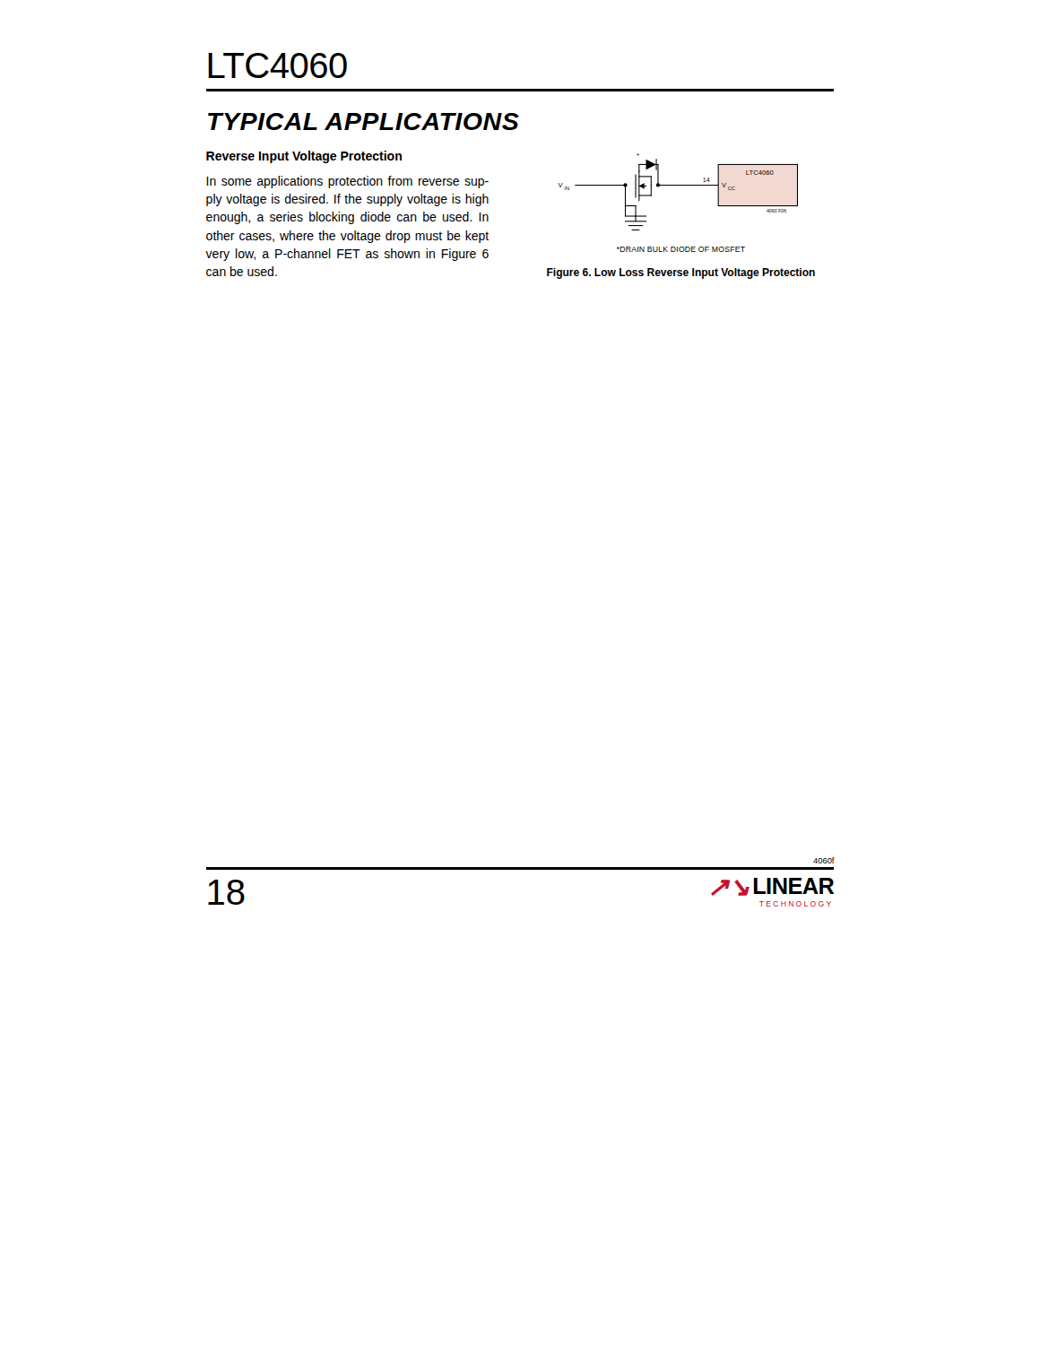LTC4060
Typical Applications
Reverse Input Voltage Protection
In some applications protection from reverse supply voltage is desired. If the supply voltage is high enough, a series blocking diode can be used. In other cases, where the voltage drop must be kept very low, a P-channel FET as shown in Figure 6 can be used.
V IN * 14 LTC4060 V CC 4060 F06
*DRAIN BULK DIODE OF MOSFET
Figure 6. Low Loss Reverse Input Voltage Protection
4060f
18
↗↘ LINEAR
TECHNOLOGY